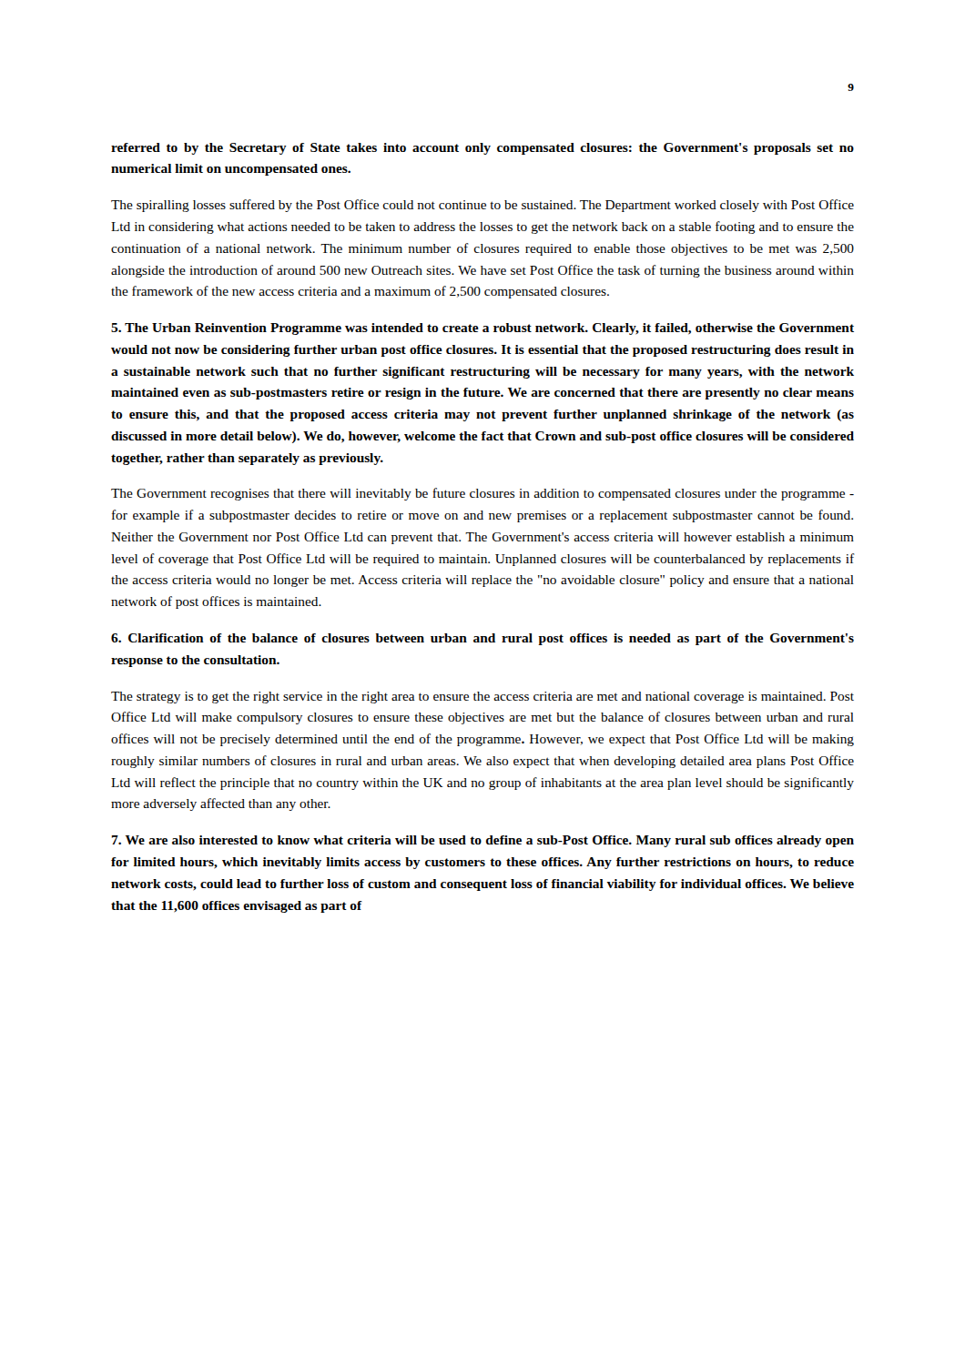9
referred to by the Secretary of State takes into account only compensated closures: the Government's proposals set no numerical limit on uncompensated ones.
The spiralling losses suffered by the Post Office could not continue to be sustained. The Department worked closely with Post Office Ltd in considering what actions needed to be taken to address the losses to get the network back on a stable footing and to ensure the continuation of a national network. The minimum number of closures required to enable those objectives to be met was 2,500 alongside the introduction of around 500 new Outreach sites. We have set Post Office the task of turning the business around within the framework of the new access criteria and a maximum of 2,500 compensated closures.
5. The Urban Reinvention Programme was intended to create a robust network. Clearly, it failed, otherwise the Government would not now be considering further urban post office closures. It is essential that the proposed restructuring does result in a sustainable network such that no further significant restructuring will be necessary for many years, with the network maintained even as sub-postmasters retire or resign in the future. We are concerned that there are presently no clear means to ensure this, and that the proposed access criteria may not prevent further unplanned shrinkage of the network (as discussed in more detail below). We do, however, welcome the fact that Crown and sub-post office closures will be considered together, rather than separately as previously.
The Government recognises that there will inevitably be future closures in addition to compensated closures under the programme - for example if a subpostmaster decides to retire or move on and new premises or a replacement subpostmaster cannot be found. Neither the Government nor Post Office Ltd can prevent that. The Government's access criteria will however establish a minimum level of coverage that Post Office Ltd will be required to maintain. Unplanned closures will be counterbalanced by replacements if the access criteria would no longer be met. Access criteria will replace the "no avoidable closure" policy and ensure that a national network of post offices is maintained.
6. Clarification of the balance of closures between urban and rural post offices is needed as part of the Government's response to the consultation.
The strategy is to get the right service in the right area to ensure the access criteria are met and national coverage is maintained. Post Office Ltd will make compulsory closures to ensure these objectives are met but the balance of closures between urban and rural offices will not be precisely determined until the end of the programme. However, we expect that Post Office Ltd will be making roughly similar numbers of closures in rural and urban areas. We also expect that when developing detailed area plans Post Office Ltd will reflect the principle that no country within the UK and no group of inhabitants at the area plan level should be significantly more adversely affected than any other.
7. We are also interested to know what criteria will be used to define a sub-Post Office. Many rural sub offices already open for limited hours, which inevitably limits access by customers to these offices. Any further restrictions on hours, to reduce network costs, could lead to further loss of custom and consequent loss of financial viability for individual offices. We believe that the 11,600 offices envisaged as part of